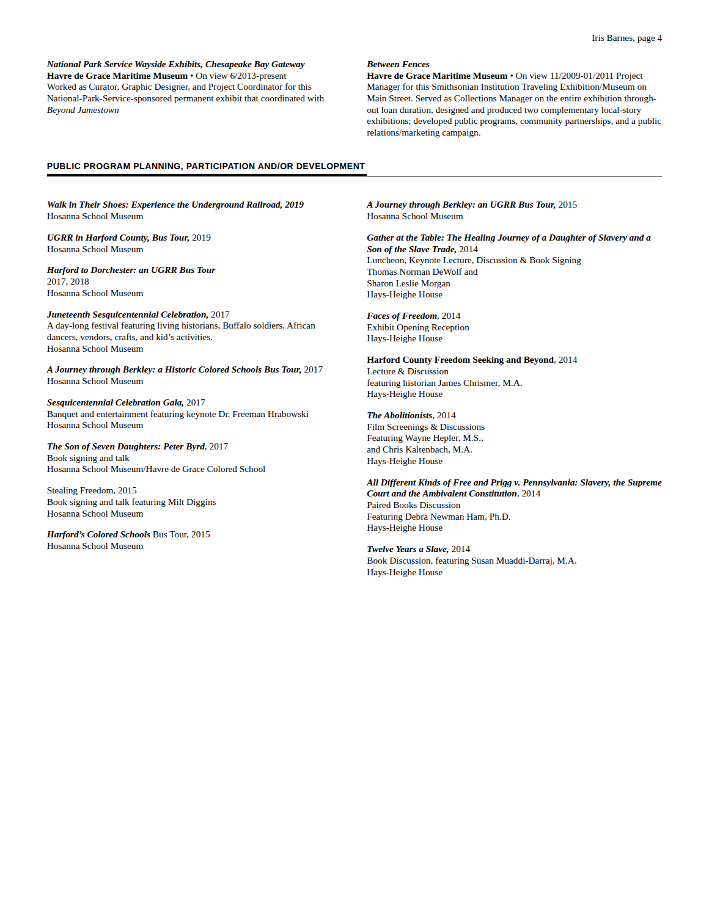Iris Barnes, page 4
National Park Service Wayside Exhibits, Chesapeake Bay Gateway
Havre de Grace Maritime Museum • On view 6/2013-present
Worked as Curator, Graphic Designer, and Project Coordinator for this National-Park-Service-sponsored permanent exhibit that coordinated with Beyond Jamestown
Between Fences
Havre de Grace Maritime Museum • On view 11/2009-01/2011 Project Manager for this Smithsonian Institution Traveling Exhibition/Museum on Main Street. Served as Collections Manager on the entire exhibition through-out loan duration, designed and produced two complementary local-story exhibitions; developed public programs, community partnerships, and a public relations/marketing campaign.
Public Program Planning, Participation and/or Development
Walk in Their Shoes: Experience the Underground Railroad, 2019
Hosanna School Museum
UGRR in Harford County, Bus Tour, 2019
Hosanna School Museum
Harford to Dorchester: an UGRR Bus Tour
2017, 2018
Hosanna School Museum
Juneteenth Sesquicentennial Celebration, 2017
A day-long festival featuring living historians, Buffalo soldiers, African dancers, vendors, crafts, and kid’s activities.
Hosanna School Museum
A Journey through Berkley: a Historic Colored Schools Bus Tour, 2017
Hosanna School Museum
Sesquicentennial Celebration Gala, 2017
Banquet and entertainment featuring keynote Dr. Freeman Hrabowski
Hosanna School Museum
The Son of Seven Daughters: Peter Byrd, 2017
Book signing and talk
Hosanna School Museum/Havre de Grace Colored School
Stealing Freedom, 2015
Book signing and talk featuring Milt Diggins
Hosanna School Museum
Harford’s Colored Schools Bus Tour, 2015
Hosanna School Museum
A Journey through Berkley: an UGRR Bus Tour, 2015
Hosanna School Museum
Gather at the Table: The Healing Journey of a Daughter of Slavery and a Son of the Slave Trade, 2014
Luncheon, Keynote Lecture, Discussion & Book Signing
Thomas Norman DeWolf and
Sharon Leslie Morgan
Hays-Heighe House
Faces of Freedom, 2014
Exhibit Opening Reception
Hays-Heighe House
Harford County Freedom Seeking and Beyond, 2014
Lecture & Discussion
featuring historian James Chrismer, M.A.
Hays-Heighe House
The Abolitionists, 2014
Film Screenings & Discussions
Featuring Wayne Hepler, M.S.,
and Chris Kaltenbach, M.A.
Hays-Heighe House
All Different Kinds of Free and Prigg v. Pennsylvania: Slavery, the Supreme Court and the Ambivalent Constitution, 2014
Paired Books Discussion
Featuring Debra Newman Ham, Ph.D.
Hays-Heighe House
Twelve Years a Slave, 2014
Book Discussion, featuring Susan Muaddi-Darraj, M.A.
Hays-Heighe House